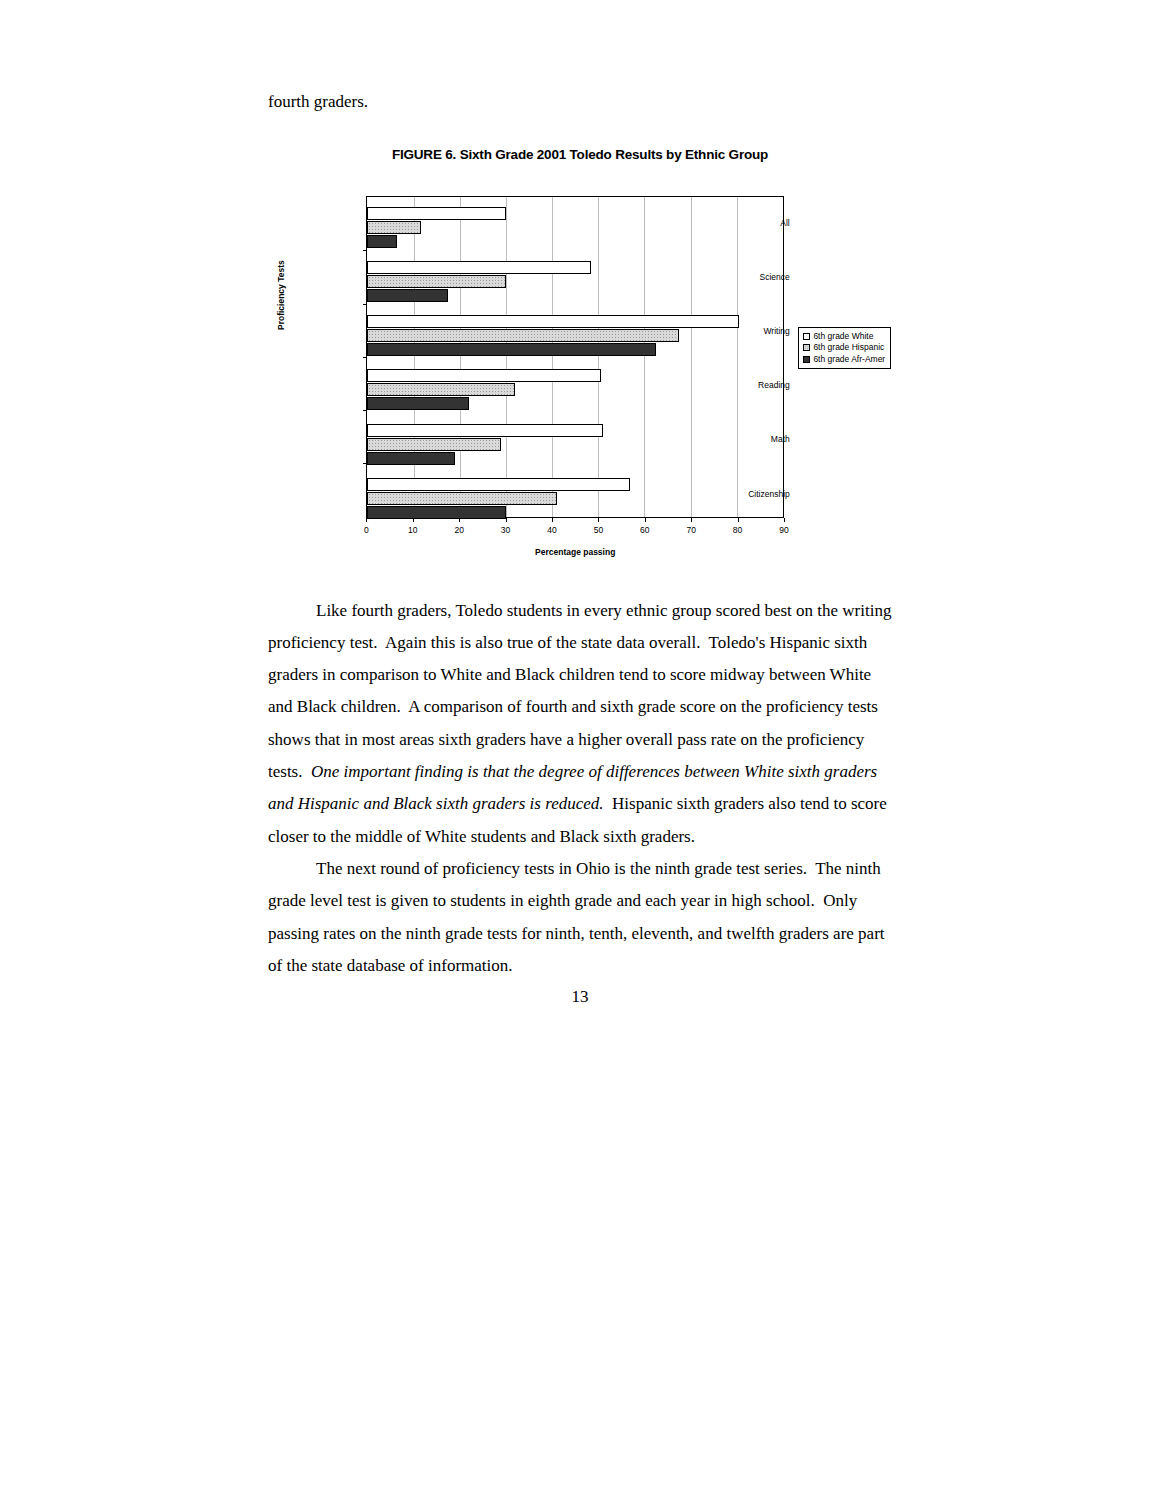fourth graders.
FIGURE 6. Sixth Grade 2001 Toledo Results by Ethnic Group
Proficiency Tests
All
Science
Writing
Reading
Math
Citizenship
0 10 20 30 40 50 60 70 80 90
Percentage passing
6th grade White
6th grade Hispanic
6th grade Afr-Amer
Like fourth graders, Toledo students in every ethnic group scored best on the writing proficiency test. Again this is also true of the state data overall. Toledo's Hispanic sixth graders in comparison to White and Black children tend to score midway between White and Black children. A comparison of fourth and sixth grade score on the proficiency tests shows that in most areas sixth graders have a higher overall pass rate on the proficiency tests. One important finding is that the degree of differences between White sixth graders and Hispanic and Black sixth graders is reduced. Hispanic sixth graders also tend to score closer to the middle of White students and Black sixth graders.
The next round of proficiency tests in Ohio is the ninth grade test series. The ninth grade level test is given to students in eighth grade and each year in high school. Only passing rates on the ninth grade tests for ninth, tenth, eleventh, and twelfth graders are part of the state database of information.
13